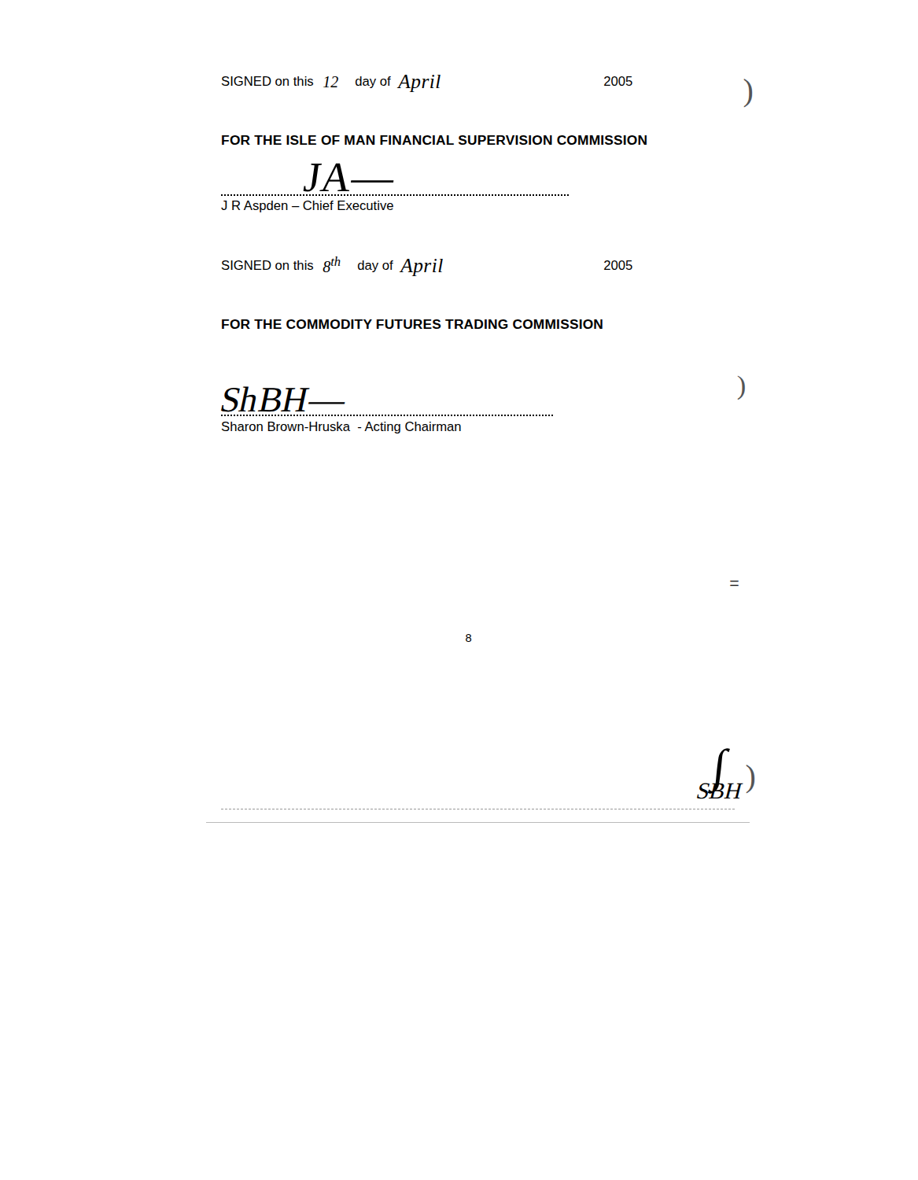) ) =
SIGNED on this 12 day of April 2005
FOR THE ISLE OF MAN FINANCIAL SUPERVISION COMMISSION
J A —
J R Aspden – Chief Executive
SIGNED on this 8th day of April 2005
FOR THE COMMODITY FUTURES TRADING COMMISSION
Sh BH —
Sharon Brown-Hruska - Acting Chairman
8
) ∫ SBH